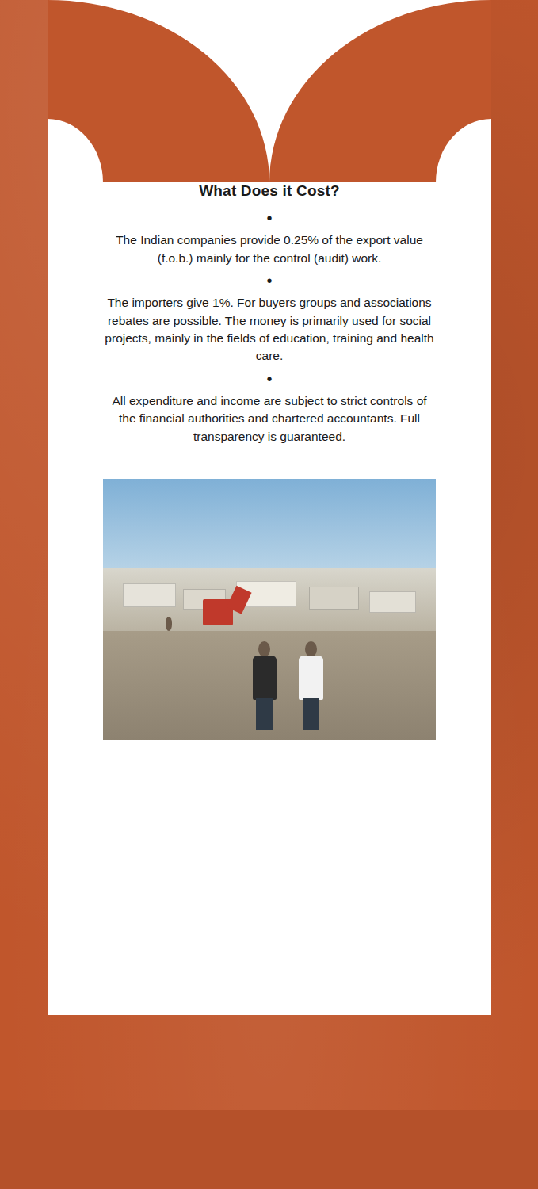What Does it Cost?
•
The Indian companies provide 0.25% of the export value (f.o.b.) mainly for the control (audit) work.
•
The importers give 1%. For buyers groups and associations rebates are possible. The money is primarily used for social projects, mainly in the fields of education, training and health care.
•
All expenditure and income are subject to strict controls of the financial authorities and chartered accountants. Full transparency is guaranteed.